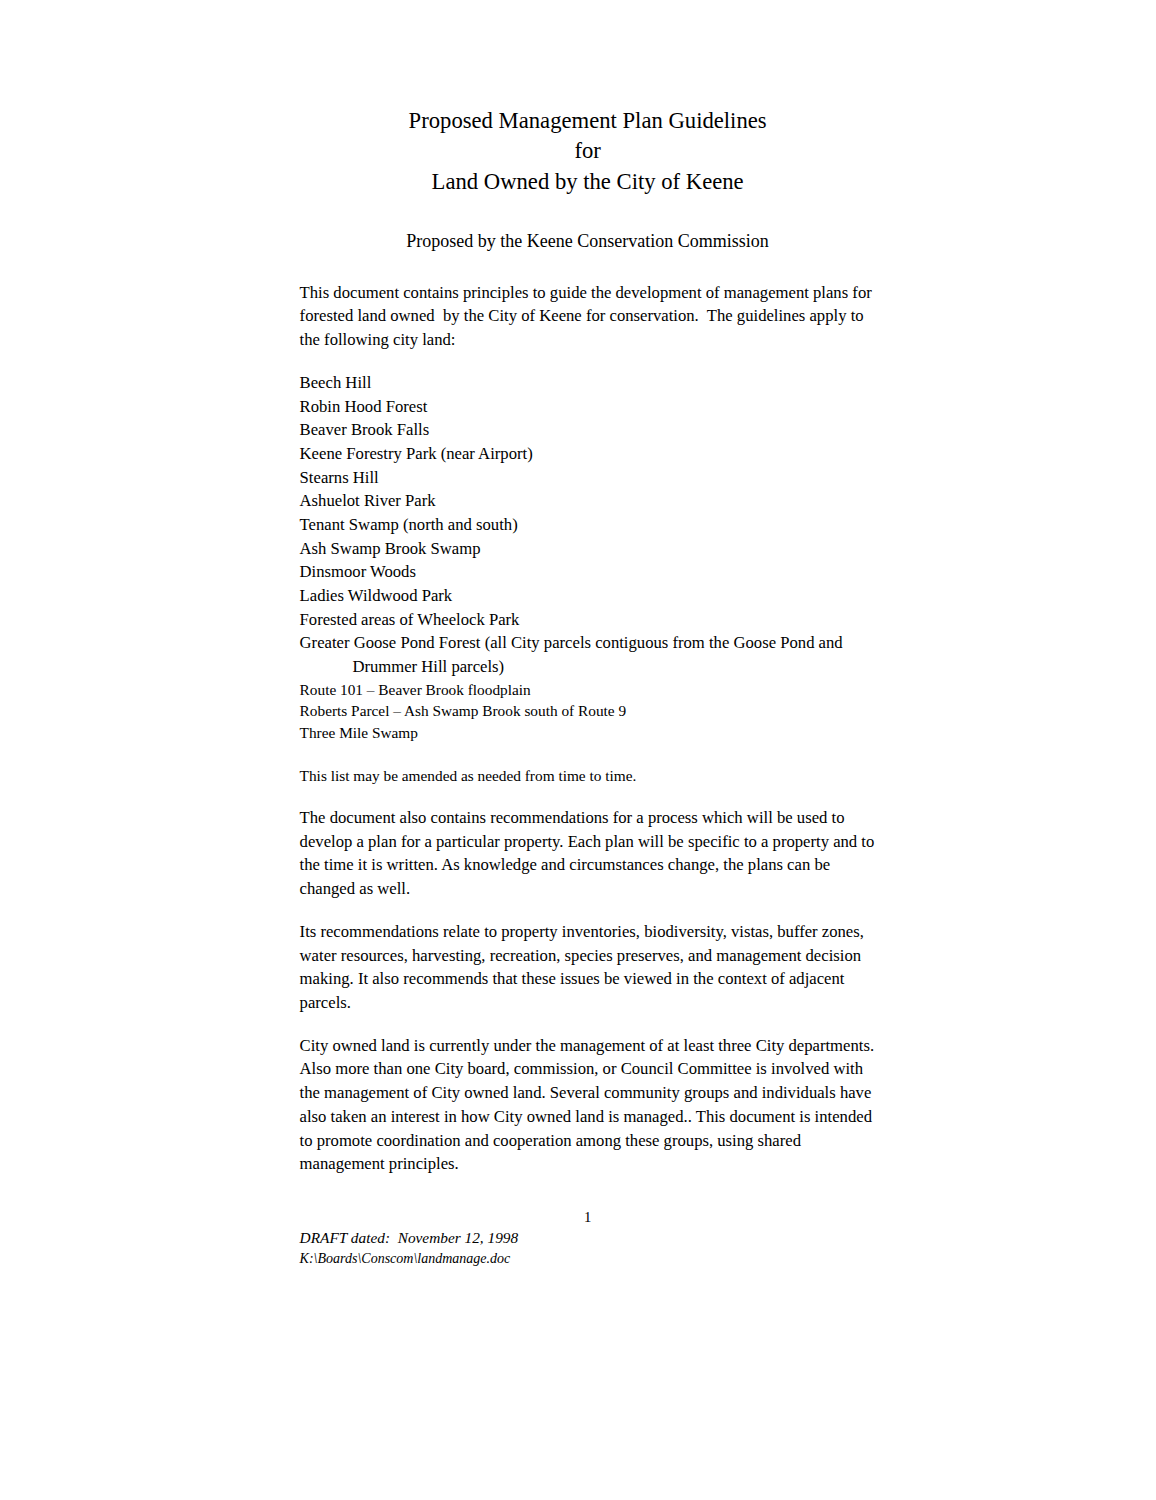Proposed Management Plan Guidelines
for
Land Owned by the City of Keene
Proposed by the Keene Conservation Commission
This document contains principles to guide the development of management plans for forested land owned by the City of Keene for conservation. The guidelines apply to the following city land:
Beech Hill
Robin Hood Forest
Beaver Brook Falls
Keene Forestry Park (near Airport)
Stearns Hill
Ashuelot River Park
Tenant Swamp (north and south)
Ash Swamp Brook Swamp
Dinsmoor Woods
Ladies Wildwood Park
Forested areas of Wheelock Park
Greater Goose Pond Forest (all City parcels contiguous from the Goose Pond and
Drummer Hill parcels)
Route 101 – Beaver Brook floodplain
Roberts Parcel – Ash Swamp Brook south of Route 9
Three Mile Swamp
This list may be amended as needed from time to time.
The document also contains recommendations for a process which will be used to develop a plan for a particular property. Each plan will be specific to a property and to the time it is written. As knowledge and circumstances change, the plans can be changed as well.
Its recommendations relate to property inventories, biodiversity, vistas, buffer zones, water resources, harvesting, recreation, species preserves, and management decision making. It also recommends that these issues be viewed in the context of adjacent parcels.
City owned land is currently under the management of at least three City departments. Also more than one City board, commission, or Council Committee is involved with the management of City owned land. Several community groups and individuals have also taken an interest in how City owned land is managed.. This document is intended to promote coordination and cooperation among these groups, using shared management principles.
1
DRAFT dated: November 12, 1998
K:\Boards\Conscom\landmanage.doc